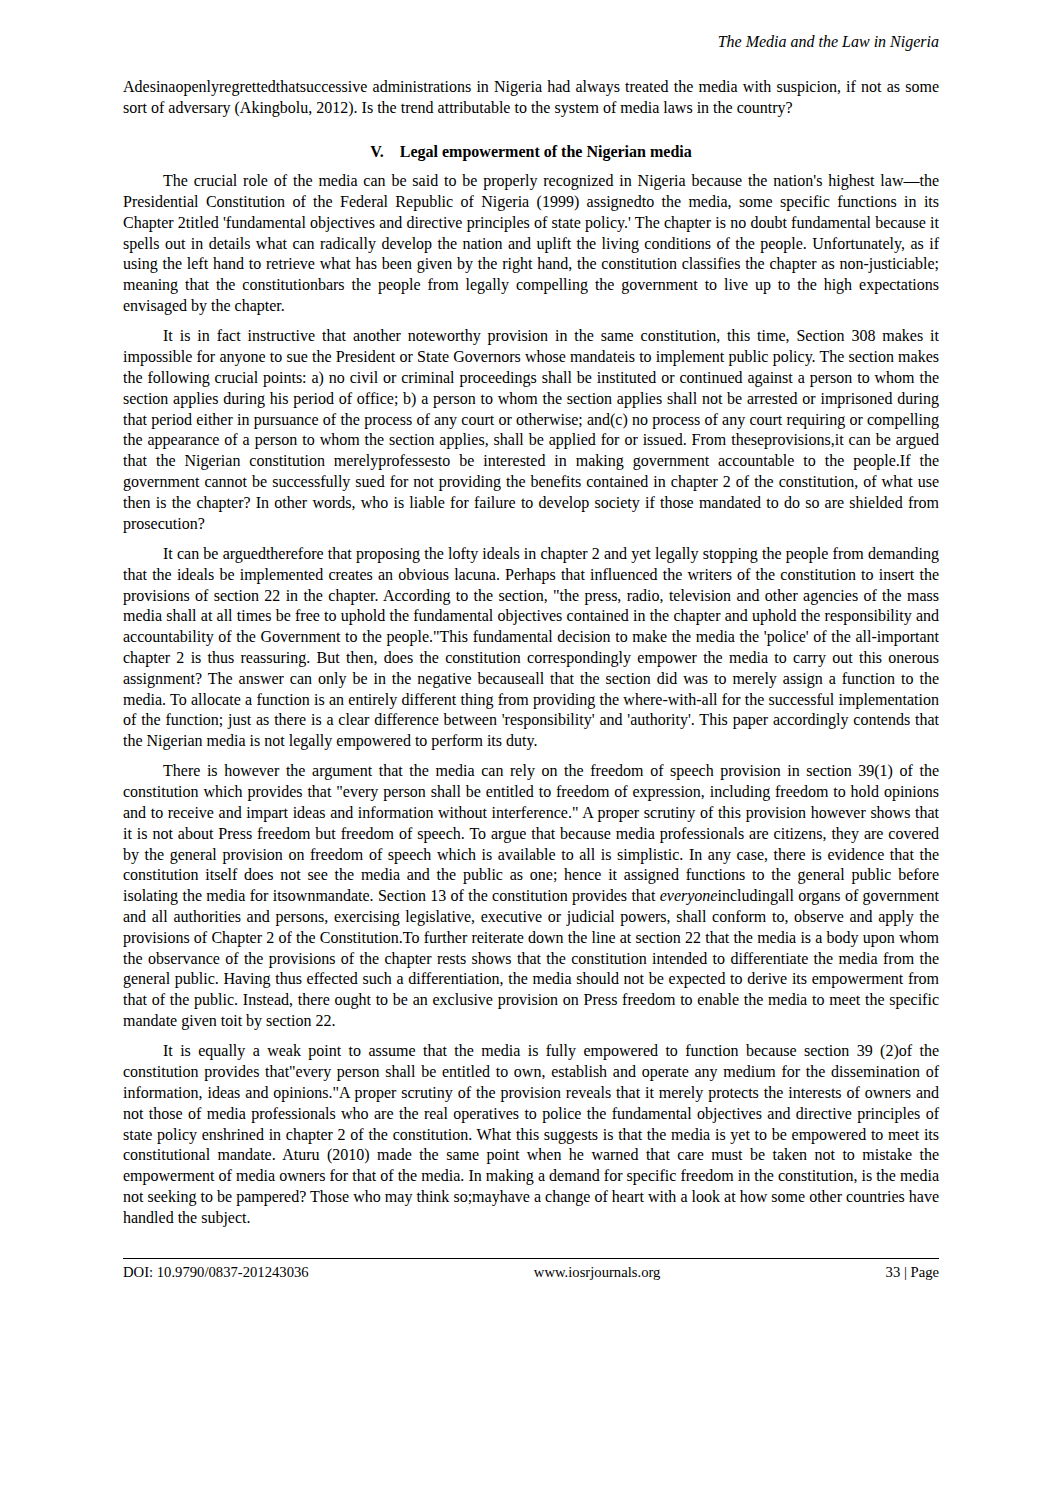The Media and the Law in Nigeria
Adesinaopenlyregrettedthatsuccessive administrations in Nigeria had always treated the media with suspicion, if not as some sort of adversary (Akingbolu, 2012). Is the trend attributable to the system of media laws in the country?
V. Legal empowerment of the Nigerian media
The crucial role of the media can be said to be properly recognized in Nigeria because the nation's highest law—the Presidential Constitution of the Federal Republic of Nigeria (1999) assignedto the media, some specific functions in its Chapter 2titled 'fundamental objectives and directive principles of state policy.' The chapter is no doubt fundamental because it spells out in details what can radically develop the nation and uplift the living conditions of the people. Unfortunately, as if using the left hand to retrieve what has been given by the right hand, the constitution classifies the chapter as non-justiciable; meaning that the constitutionbars the people from legally compelling the government to live up to the high expectations envisaged by the chapter.
It is in fact instructive that another noteworthy provision in the same constitution, this time, Section 308 makes it impossible for anyone to sue the President or State Governors whose mandateis to implement public policy. The section makes the following crucial points: a) no civil or criminal proceedings shall be instituted or continued against a person to whom the section applies during his period of office; b) a person to whom the section applies shall not be arrested or imprisoned during that period either in pursuance of the process of any court or otherwise; and(c) no process of any court requiring or compelling the appearance of a person to whom the section applies, shall be applied for or issued. From theseprovisions,it can be argued that the Nigerian constitution merelyprofessesto be interested in making government accountable to the people.If the government cannot be successfully sued for not providing the benefits contained in chapter 2 of the constitution, of what use then is the chapter? In other words, who is liable for failure to develop society if those mandated to do so are shielded from prosecution?
It can be arguedtherefore that proposing the lofty ideals in chapter 2 and yet legally stopping the people from demanding that the ideals be implemented creates an obvious lacuna. Perhaps that influenced the writers of the constitution to insert the provisions of section 22 in the chapter. According to the section, "the press, radio, television and other agencies of the mass media shall at all times be free to uphold the fundamental objectives contained in the chapter and uphold the responsibility and accountability of the Government to the people."This fundamental decision to make the media the 'police' of the all-important chapter 2 is thus reassuring. But then, does the constitution correspondingly empower the media to carry out this onerous assignment? The answer can only be in the negative becauseall that the section did was to merely assign a function to the media. To allocate a function is an entirely different thing from providing the where-with-all for the successful implementation of the function; just as there is a clear difference between 'responsibility' and 'authority'. This paper accordingly contends that the Nigerian media is not legally empowered to perform its duty.
There is however the argument that the media can rely on the freedom of speech provision in section 39(1) of the constitution which provides that "every person shall be entitled to freedom of expression, including freedom to hold opinions and to receive and impart ideas and information without interference." A proper scrutiny of this provision however shows that it is not about Press freedom but freedom of speech. To argue that because media professionals are citizens, they are covered by the general provision on freedom of speech which is available to all is simplistic. In any case, there is evidence that the constitution itself does not see the media and the public as one; hence it assigned functions to the general public before isolating the media for itsownmandate. Section 13 of the constitution provides that everyoneincludingall organs of government and all authorities and persons, exercising legislative, executive or judicial powers, shall conform to, observe and apply the provisions of Chapter 2 of the Constitution.To further reiterate down the line at section 22 that the media is a body upon whom the observance of the provisions of the chapter rests shows that the constitution intended to differentiate the media from the general public. Having thus effected such a differentiation, the media should not be expected to derive its empowerment from that of the public. Instead, there ought to be an exclusive provision on Press freedom to enable the media to meet the specific mandate given toit by section 22.
It is equally a weak point to assume that the media is fully empowered to function because section 39 (2)of the constitution provides that"every person shall be entitled to own, establish and operate any medium for the dissemination of information, ideas and opinions."A proper scrutiny of the provision reveals that it merely protects the interests of owners and not those of media professionals who are the real operatives to police the fundamental objectives and directive principles of state policy enshrined in chapter 2 of the constitution. What this suggests is that the media is yet to be empowered to meet its constitutional mandate. Aturu (2010) made the same point when he warned that care must be taken not to mistake the empowerment of media owners for that of the media. In making a demand for specific freedom in the constitution, is the media not seeking to be pampered? Those who may think so;mayhave a change of heart with a look at how some other countries have handled the subject.
DOI: 10.9790/0837-201243036 www.iosrjournals.org 33 | Page